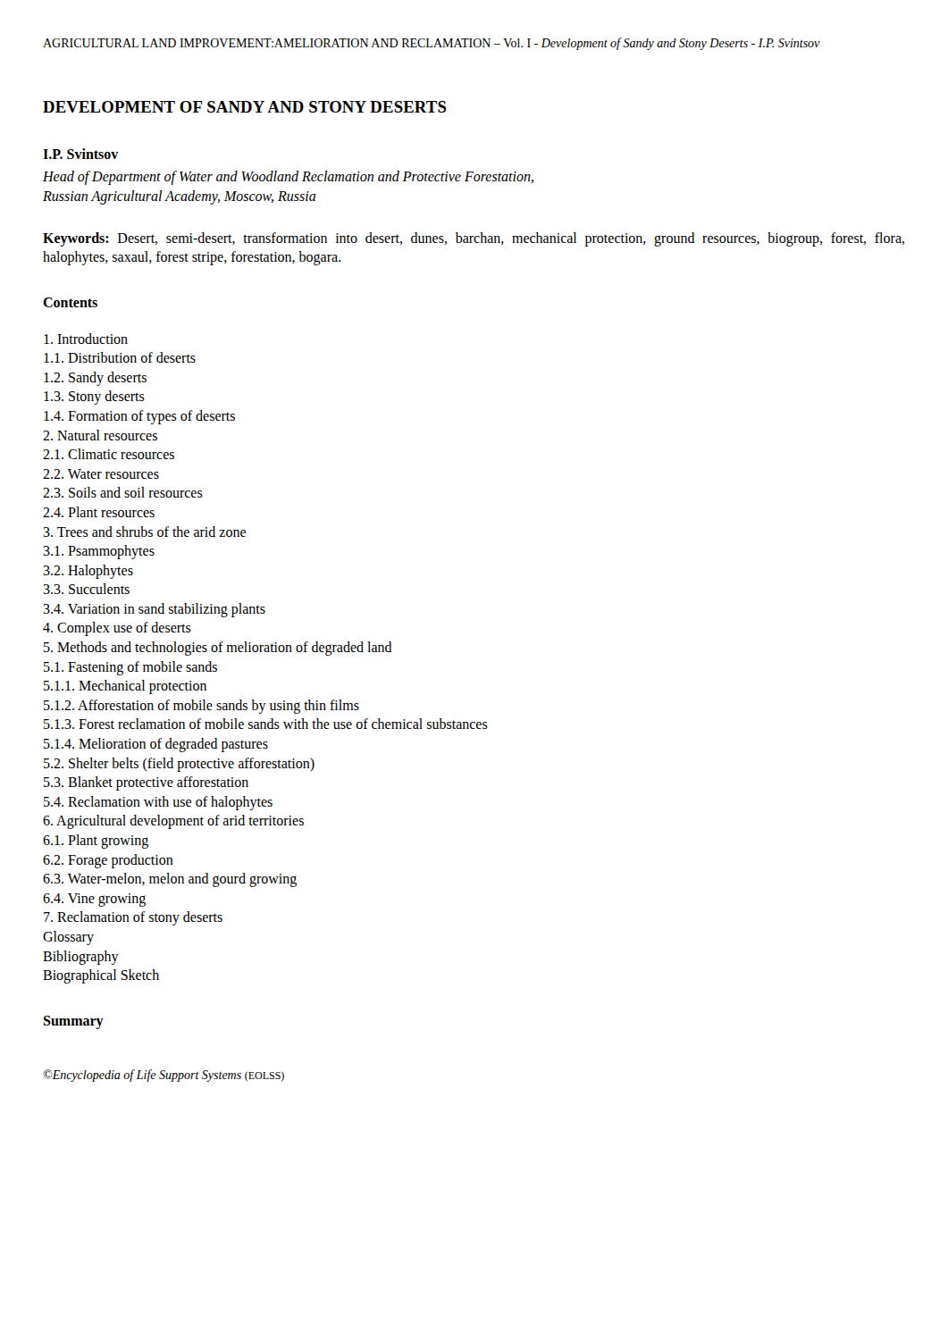AGRICULTURAL LAND IMPROVEMENT:AMELIORATION AND RECLAMATION – Vol. I - Development of Sandy and Stony Deserts - I.P. Svintsov
DEVELOPMENT OF SANDY AND STONY DESERTS
I.P. Svintsov
Head of Department of Water and Woodland Reclamation and Protective Forestation,
Russian Agricultural Academy, Moscow, Russia
Keywords: Desert, semi-desert, transformation into desert, dunes, barchan, mechanical protection, ground resources, biogroup, forest, flora, halophytes, saxaul, forest stripe, forestation, bogara.
Contents
1. Introduction
1.1. Distribution of deserts
1.2. Sandy deserts
1.3. Stony deserts
1.4. Formation of types of deserts
2. Natural resources
2.1. Climatic resources
2.2. Water resources
2.3. Soils and soil resources
2.4. Plant resources
3. Trees and shrubs of the arid zone
3.1. Psammophytes
3.2. Halophytes
3.3. Succulents
3.4. Variation in sand stabilizing plants
4. Complex use of deserts
5. Methods and technologies of melioration of degraded land
5.1. Fastening of mobile sands
5.1.1. Mechanical protection
5.1.2. Afforestation of mobile sands by using thin films
5.1.3. Forest reclamation of mobile sands with the use of chemical substances
5.1.4. Melioration of degraded pastures
5.2. Shelter belts (field protective afforestation)
5.3. Blanket protective afforestation
5.4. Reclamation with use of halophytes
6. Agricultural development of arid territories
6.1. Plant growing
6.2. Forage production
6.3. Water-melon, melon and gourd growing
6.4. Vine growing
7. Reclamation of stony deserts
Glossary
Bibliography
Biographical Sketch
Summary
©Encyclopedia of Life Support Systems (EOLSS)